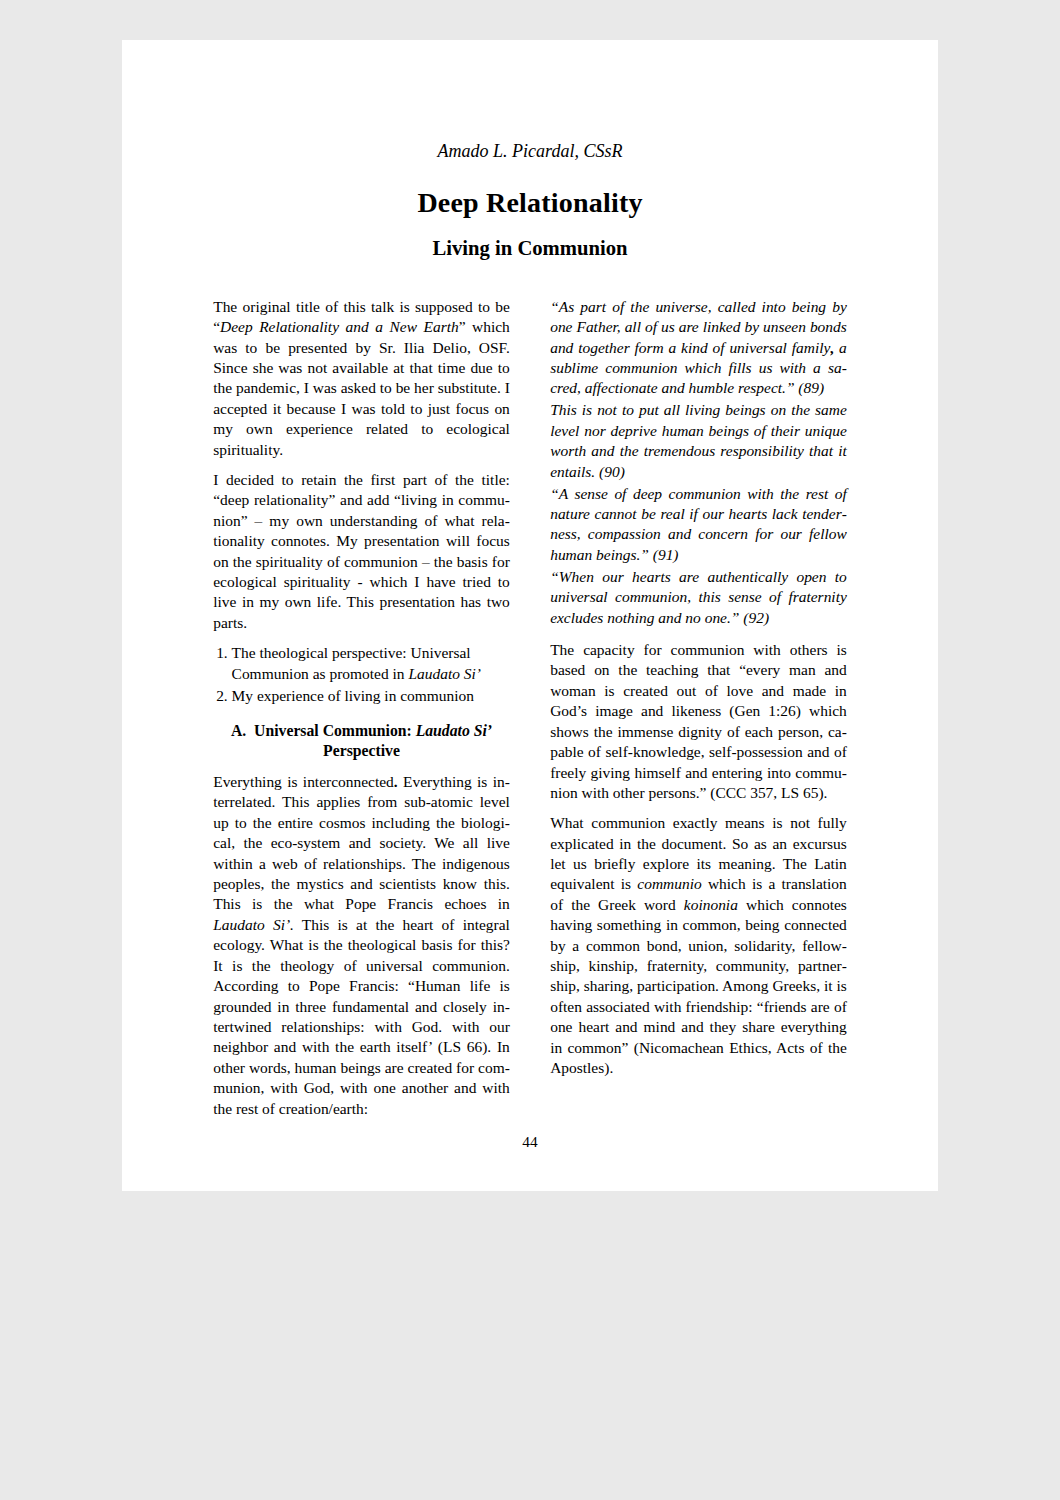Amado L. Picardal, CSsR
Deep Relationality
Living in Communion
The original title of this talk is supposed to be “Deep Relationality and a New Earth” which was to be presented by Sr. Ilia Delio, OSF. Since she was not available at that time due to the pandemic, I was asked to be her substitute. I accepted it because I was told to just focus on my own experience related to ecological spirituality.
I decided to retain the first part of the title: “deep relationality” and add “living in communion” – my own understanding of what relationality connotes. My presentation will focus on the spirituality of communion – the basis for ecological spirituality - which I have tried to live in my own life. This presentation has two parts.
The theological perspective: Universal Communion as promoted in Laudato Si’
My experience of living in communion
A. Universal Communion: Laudato Si’ Perspective
Everything is interconnected. Everything is interrelated. This applies from sub-atomic level up to the entire cosmos including the biological, the eco-system and society. We all live within a web of relationships. The indigenous peoples, the mystics and scientists know this. This is the what Pope Francis echoes in Laudato Si’. This is at the heart of integral ecology. What is the theological basis for this? It is the theology of universal communion. According to Pope Francis: “Human life is grounded in three fundamental and closely intertwined relationships: with God. with our neighbor and with the earth itself’ (LS 66). In other words, human beings are created for communion, with God, with one another and with the rest of creation/earth:
“As part of the universe, called into being by one Father, all of us are linked by unseen bonds and together form a kind of universal family, a sublime communion which fills us with a sacred, affectionate and humble respect.” (89)
This is not to put all living beings on the same level nor deprive human beings of their unique worth and the tremendous responsibility that it entails. (90)
“A sense of deep communion with the rest of nature cannot be real if our hearts lack tenderness, compassion and concern for our fellow human beings.” (91)
“When our hearts are authentically open to universal communion, this sense of fraternity excludes nothing and no one.” (92)
The capacity for communion with others is based on the teaching that “every man and woman is created out of love and made in God’s image and likeness (Gen 1:26) which shows the immense dignity of each person, capable of self-knowledge, self-possession and of freely giving himself and entering into communion with other persons.” (CCC 357, LS 65).
What communion exactly means is not fully explicated in the document. So as an excursus let us briefly explore its meaning. The Latin equivalent is communio which is a translation of the Greek word koinonia which connotes having something in common, being connected by a common bond, union, solidarity, fellowship, kinship, fraternity, community, partnership, sharing, participation. Among Greeks, it is often associated with friendship: “friends are of one heart and mind and they share everything in common” (Nicomachean Ethics, Acts of the Apostles).
44